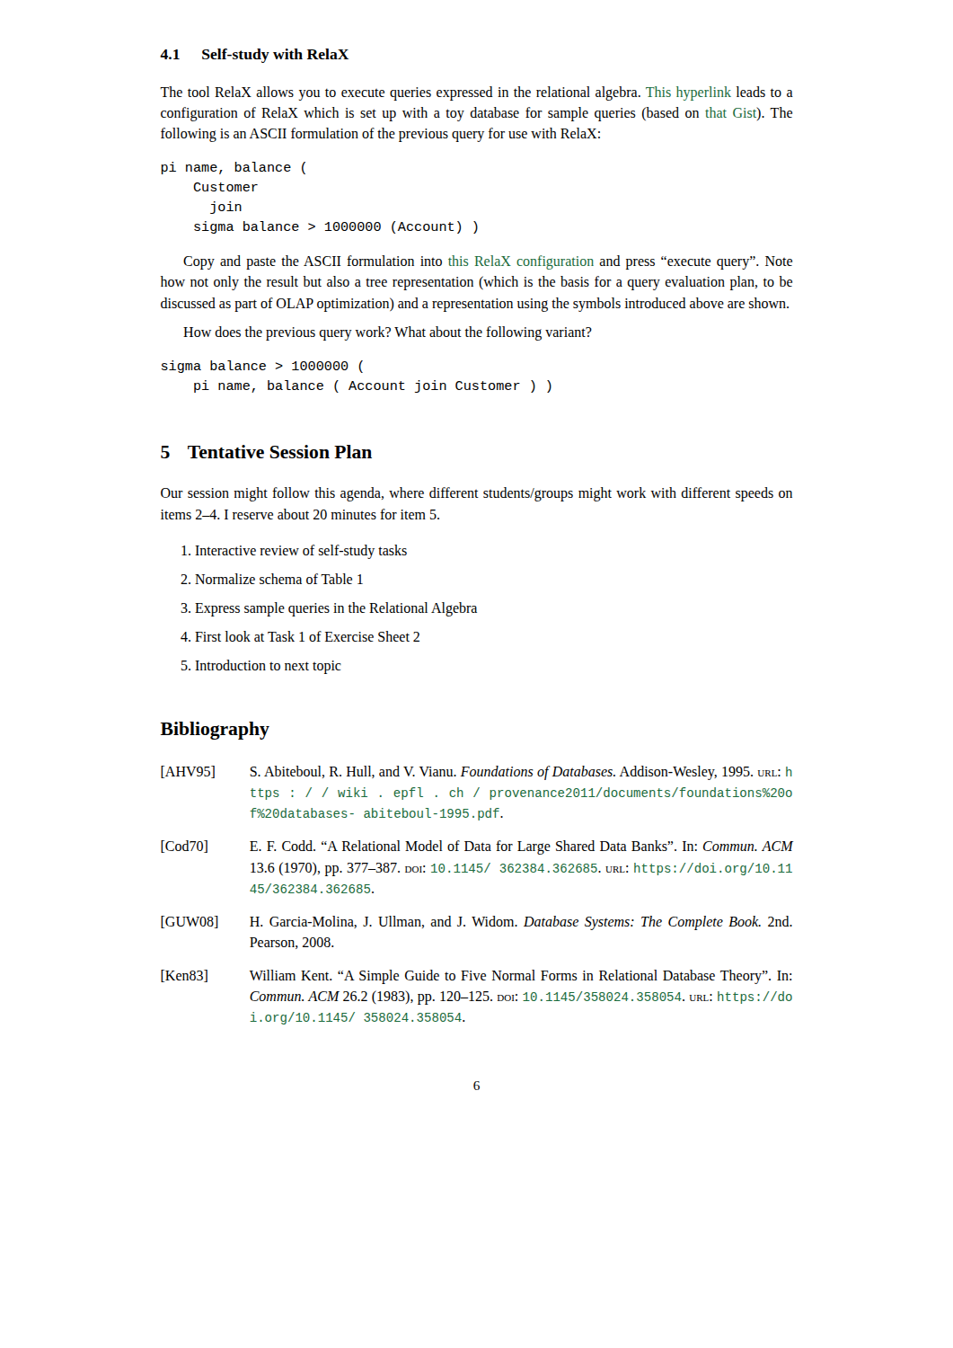4.1 Self-study with RelaX
The tool RelaX allows you to execute queries expressed in the relational algebra. This hyperlink leads to a configuration of RelaX which is set up with a toy database for sample queries (based on that Gist). The following is an ASCII formulation of the previous query for use with RelaX:
pi name, balance (
    Customer
      join
    sigma balance > 1000000 (Account) )
Copy and paste the ASCII formulation into this RelaX configuration and press “execute query”. Note how not only the result but also a tree representation (which is the basis for a query evaluation plan, to be discussed as part of OLAP optimization) and a representation using the symbols introduced above are shown.
How does the previous query work? What about the following variant?
sigma balance > 1000000 (
    pi name, balance ( Account join Customer ) )
5 Tentative Session Plan
Our session might follow this agenda, where different students/groups might work with different speeds on items 2–4. I reserve about 20 minutes for item 5.
Interactive review of self-study tasks
Normalize schema of Table 1
Express sample queries in the Relational Algebra
First look at Task 1 of Exercise Sheet 2
Introduction to next topic
Bibliography
[AHV95]
S. Abiteboul, R. Hull, and V. Vianu. Foundations of Databases. Addison-Wesley, 1995. url: https : / / wiki . epfl . ch / provenance2011/documents/foundations%20of%20databases- abiteboul-1995.pdf.
[Cod70]
E. F. Codd. “A Relational Model of Data for Large Shared Data Banks”. In: Commun. ACM 13.6 (1970), pp. 377–387. doi: 10.1145/ 362384.362685. url: https://doi.org/10.1145/362384.362685.
[GUW08]
H. Garcia-Molina, J. Ullman, and J. Widom. Database Systems: The Complete Book. 2nd. Pearson, 2008.
[Ken83]
William Kent. “A Simple Guide to Five Normal Forms in Relational Database Theory”. In: Commun. ACM 26.2 (1983), pp. 120–125. doi: 10.1145/358024.358054. url: https://doi.org/10.1145/ 358024.358054.
6